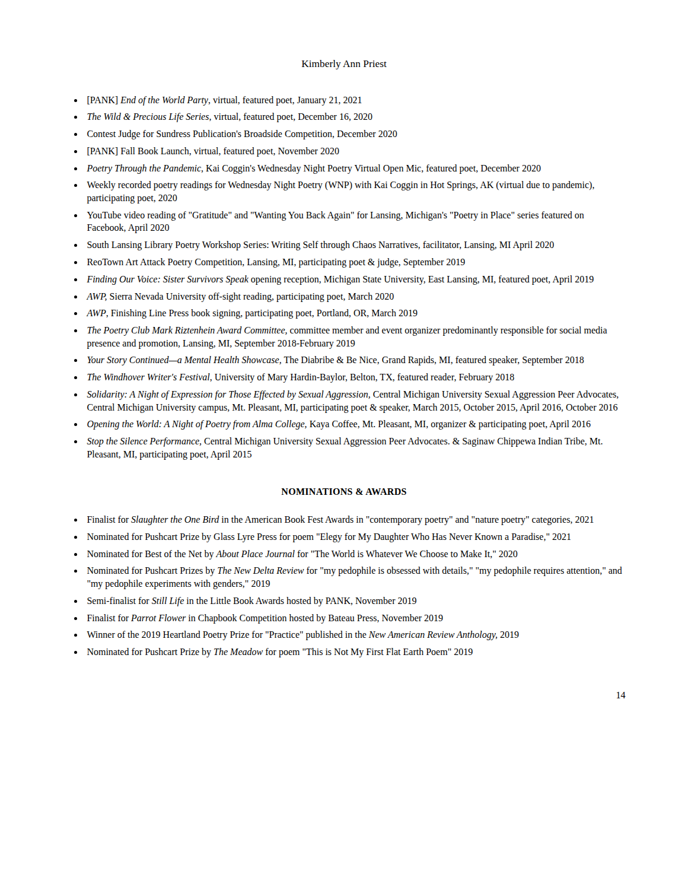Kimberly Ann Priest
[PANK] End of the World Party, virtual, featured poet, January 21, 2021
The Wild & Precious Life Series, virtual, featured poet, December 16, 2020
Contest Judge for Sundress Publication's Broadside Competition, December 2020
[PANK] Fall Book Launch, virtual, featured poet, November 2020
Poetry Through the Pandemic, Kai Coggin's Wednesday Night Poetry Virtual Open Mic, featured poet, December 2020
Weekly recorded poetry readings for Wednesday Night Poetry (WNP) with Kai Coggin in Hot Springs, AK (virtual due to pandemic), participating poet, 2020
YouTube video reading of "Gratitude" and "Wanting You Back Again" for Lansing, Michigan's "Poetry in Place" series featured on Facebook, April 2020
South Lansing Library Poetry Workshop Series: Writing Self through Chaos Narratives, facilitator, Lansing, MI April 2020
ReoTown Art Attack Poetry Competition, Lansing, MI, participating poet & judge, September 2019
Finding Our Voice: Sister Survivors Speak opening reception, Michigan State University, East Lansing, MI, featured poet, April 2019
AWP, Sierra Nevada University off-sight reading, participating poet, March 2020
AWP, Finishing Line Press book signing, participating poet, Portland, OR, March 2019
The Poetry Club Mark Riztenhein Award Committee, committee member and event organizer predominantly responsible for social media presence and promotion, Lansing, MI, September 2018-February 2019
Your Story Continued—a Mental Health Showcase, The Diabribe & Be Nice, Grand Rapids, MI, featured speaker, September 2018
The Windhover Writer's Festival, University of Mary Hardin-Baylor, Belton, TX, featured reader, February 2018
Solidarity: A Night of Expression for Those Effected by Sexual Aggression, Central Michigan University Sexual Aggression Peer Advocates, Central Michigan University campus, Mt. Pleasant, MI, participating poet & speaker, March 2015, October 2015, April 2016, October 2016
Opening the World: A Night of Poetry from Alma College, Kaya Coffee, Mt. Pleasant, MI, organizer & participating poet, April 2016
Stop the Silence Performance, Central Michigan University Sexual Aggression Peer Advocates. & Saginaw Chippewa Indian Tribe, Mt. Pleasant, MI, participating poet, April 2015
NOMINATIONS & AWARDS
Finalist for Slaughter the One Bird in the American Book Fest Awards in "contemporary poetry" and "nature poetry" categories, 2021
Nominated for Pushcart Prize by Glass Lyre Press for poem "Elegy for My Daughter Who Has Never Known a Paradise," 2021
Nominated for Best of the Net by About Place Journal for "The World is Whatever We Choose to Make It," 2020
Nominated for Pushcart Prizes by The New Delta Review for "my pedophile is obsessed with details," "my pedophile requires attention," and "my pedophile experiments with genders," 2019
Semi-finalist for Still Life in the Little Book Awards hosted by PANK, November 2019
Finalist for Parrot Flower in Chapbook Competition hosted by Bateau Press, November 2019
Winner of the 2019 Heartland Poetry Prize for "Practice" published in the New American Review Anthology, 2019
Nominated for Pushcart Prize by The Meadow for poem "This is Not My First Flat Earth Poem" 2019
14